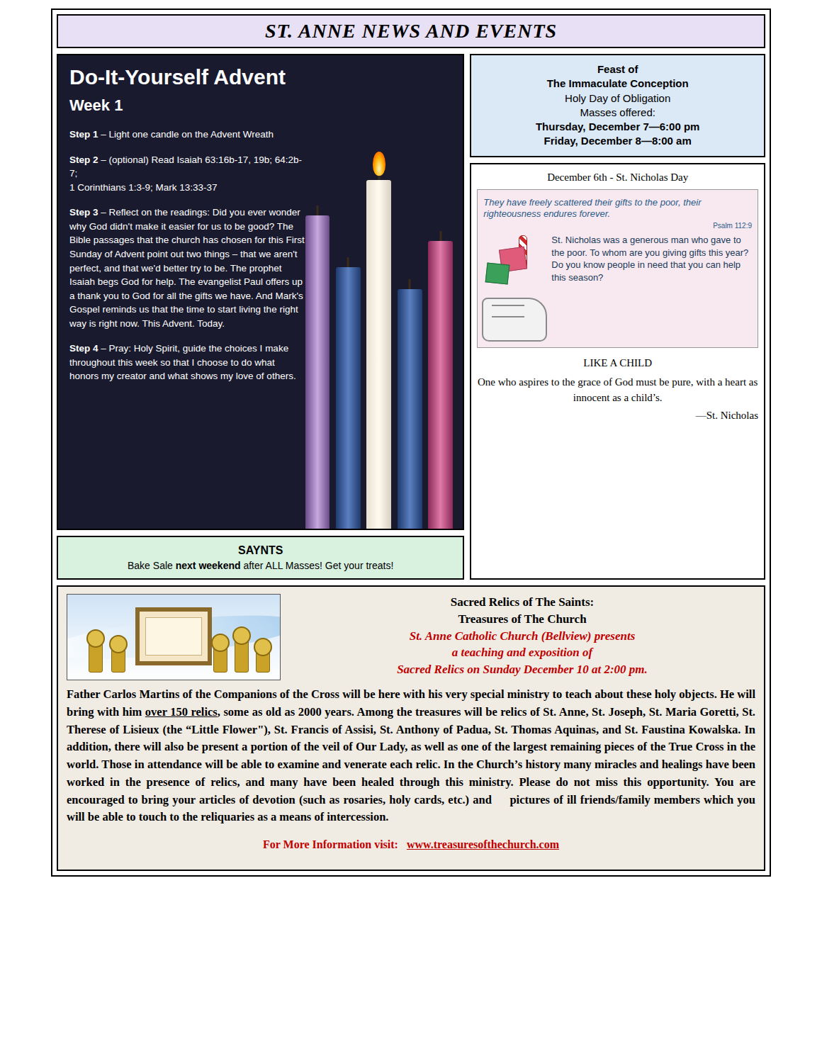ST. ANNE NEWS AND EVENTS
Do-It-Yourself Advent
Week 1
Step 1 – Light one candle on the Advent Wreath
Step 2 – (optional) Read Isaiah 63:16b-17, 19b; 64:2b-7;
1 Corinthians 1:3-9; Mark 13:33-37
Step 3 – Reflect on the readings: Did you ever wonder why God didn't make it easier for us to be good? The Bible passages that the church has chosen for this First Sunday of Advent point out two things – that we aren't perfect, and that we'd better try to be. The prophet Isaiah begs God for help. The evangelist Paul offers up a thank you to God for all the gifts we have. And Mark's Gospel reminds us that the time to start living the right way is right now. This Advent. Today.
Step 4 – Pray: Holy Spirit, guide the choices I make throughout this week so that I choose to do what honors my creator and what shows my love of others.
SAYNTS
Bake Sale next weekend after ALL Masses! Get your treats!
Feast of
The Immaculate Conception
Holy Day of Obligation
Masses offered:
Thursday, December 7—6:00 pm
Friday, December 8—8:00 am
December 6th - St. Nicholas Day
They have freely scattered their gifts to the poor, their righteousness endures forever.
Psalm 112:9
St. Nicholas was a generous man who gave to the poor. To whom are you giving gifts this year? Do you know people in need that you can help this season?
LIKE A CHILD One who aspires to the grace of God must be pure, with a heart as innocent as a child’s. —St. Nicholas
Sacred Relics of The Saints:
Treasures of The Church
St. Anne Catholic Church (Bellview) presents
a teaching and exposition of
Sacred Relics on Sunday December 10 at 2:00 pm.
Father Carlos Martins of the Companions of the Cross will be here with his very special ministry to teach about these holy objects. He will bring with him over 150 relics, some as old as 2000 years. Among the treasures will be relics of St. Anne, St. Joseph, St. Maria Goretti, St. Therese of Lisieux (the “Little Flower"), St. Francis of Assisi, St. Anthony of Padua, St. Thomas Aquinas, and St. Faustina Kowalska. In addition, there will also be present a portion of the veil of Our Lady, as well as one of the largest remaining pieces of the True Cross in the world. Those in attendance will be able to examine and venerate each relic. In the Church’s history many miracles and healings have been worked in the presence of relics, and many have been healed through this ministry. Please do not miss this opportunity. You are encouraged to bring your articles of devotion (such as rosaries, holy cards, etc.) and pictures of ill friends/family members which you will be able to touch to the reliquaries as a means of intercession.
For More Information visit: www.treasuresofthechurch.com